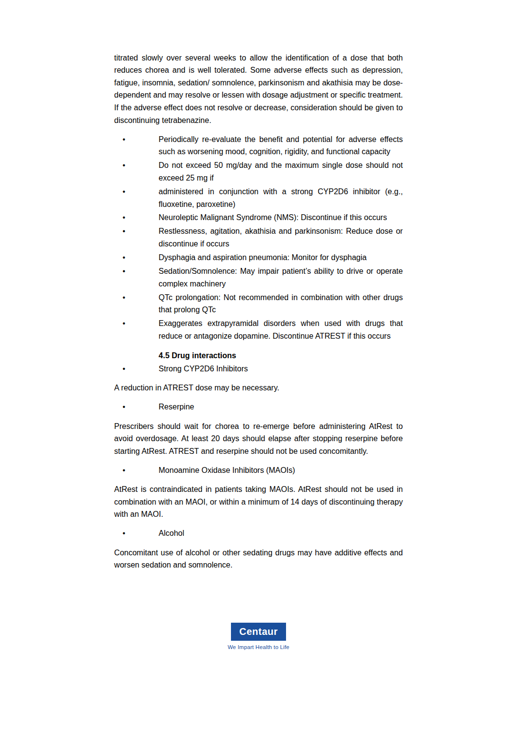titrated slowly over several weeks to allow the identification of a dose that both reduces chorea and is well tolerated. Some adverse effects such as depression, fatigue, insomnia, sedation/ somnolence, parkinsonism and akathisia may be dose-dependent and may resolve or lessen with dosage adjustment or specific treatment. If the adverse effect does not resolve or decrease, consideration should be given to discontinuing tetrabenazine.
Periodically re-evaluate the benefit and potential for adverse effects such as worsening mood, cognition, rigidity, and functional capacity
Do not exceed 50 mg/day and the maximum single dose should not exceed 25 mg if
administered in conjunction with a strong CYP2D6 inhibitor (e.g., fluoxetine, paroxetine)
Neuroleptic Malignant Syndrome (NMS): Discontinue if this occurs
Restlessness, agitation, akathisia and parkinsonism: Reduce dose or discontinue if occurs
Dysphagia and aspiration pneumonia: Monitor for dysphagia
Sedation/Somnolence: May impair patient’s ability to drive or operate complex machinery
QTc prolongation: Not recommended in combination with other drugs that prolong QTc
Exaggerates extrapyramidal disorders when used with drugs that reduce or antagonize dopamine. Discontinue ATREST if this occurs
4.5 Drug interactions
Strong CYP2D6 Inhibitors
A reduction in ATREST dose may be necessary.
Reserpine
Prescribers should wait for chorea to re-emerge before administering AtRest to avoid overdosage. At least 20 days should elapse after stopping reserpine before starting AtRest. ATREST and reserpine should not be used concomitantly.
Monoamine Oxidase Inhibitors (MAOIs)
AtRest is contraindicated in patients taking MAOIs. AtRest should not be used in combination with an MAOI, or within a minimum of 14 days of discontinuing therapy with an MAOI.
Alcohol
Concomitant use of alcohol or other sedating drugs may have additive effects and worsen sedation and somnolence.
Centaur
We Impart Health to Life